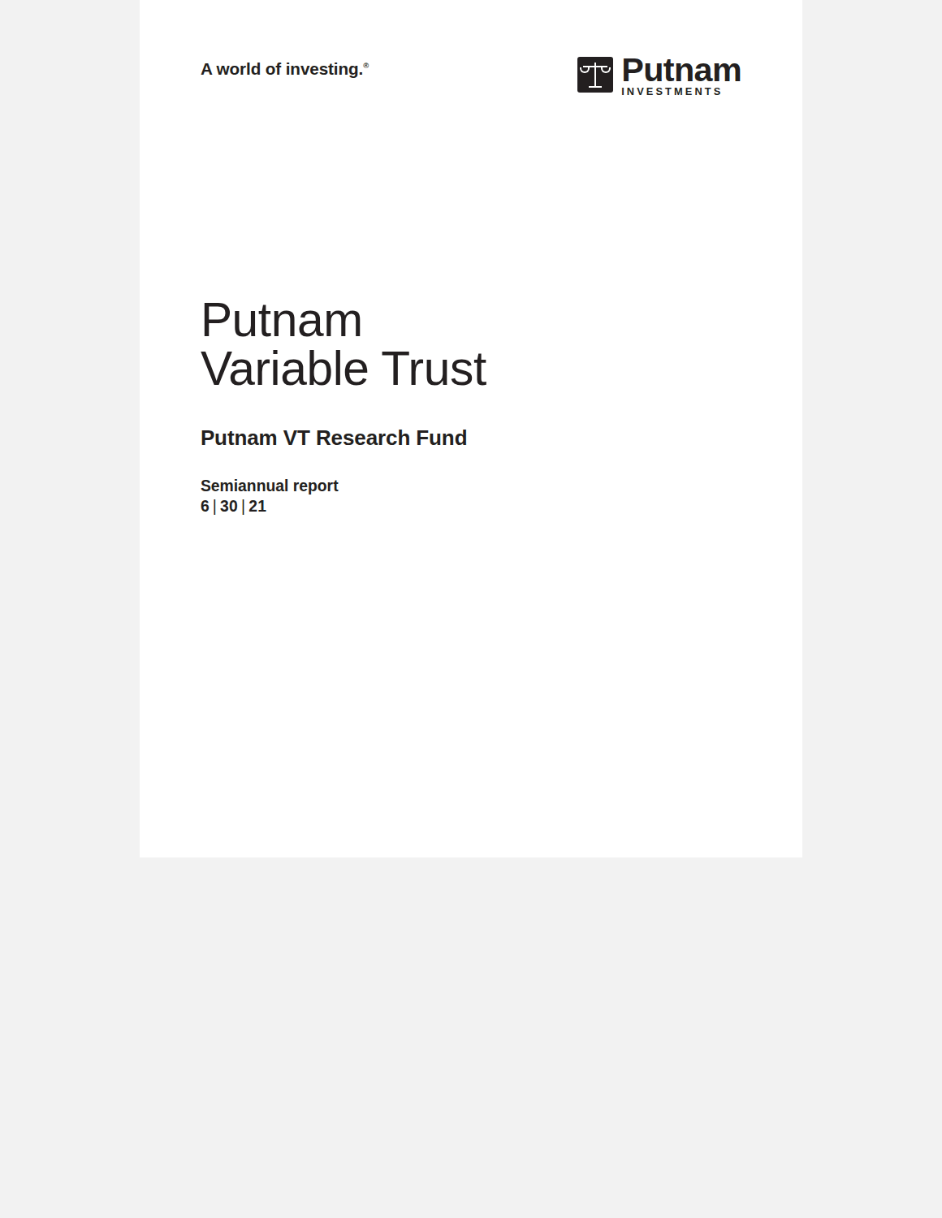A world of investing.®
Putnam INVESTMENTS
Putnam Variable Trust
Putnam VT Research Fund
Semiannual report 6|30|21